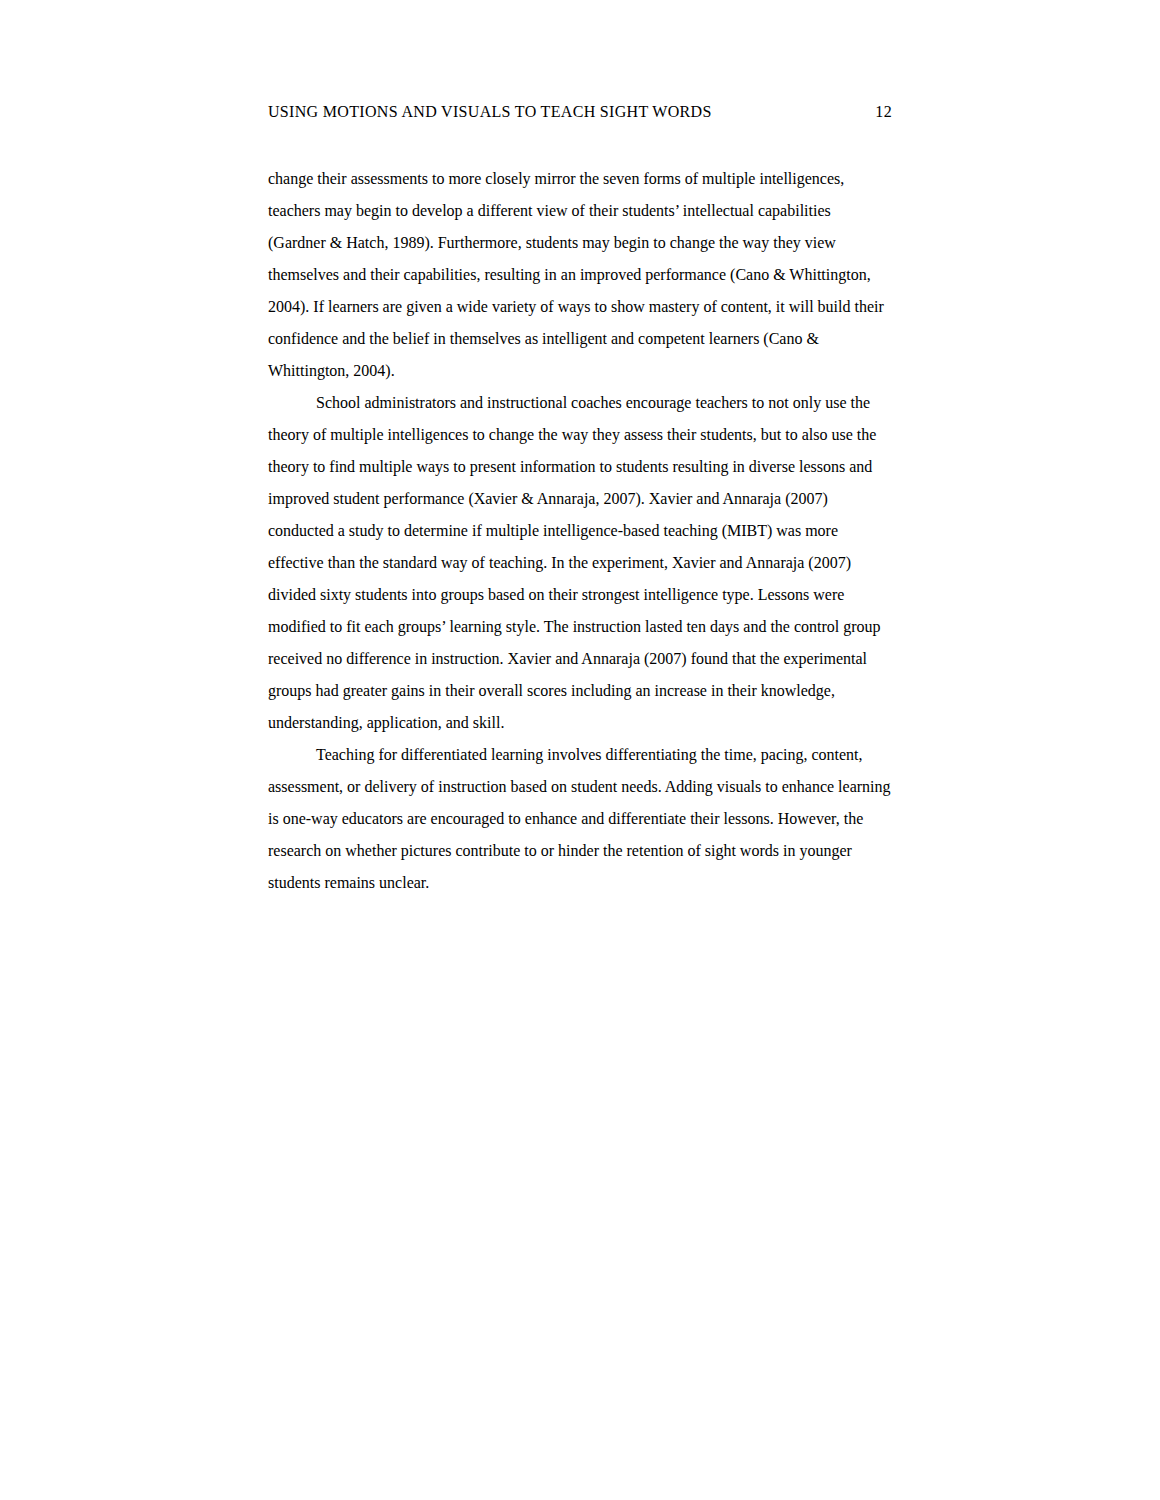Using Motions and Visuals to Teach Sight Words 12
change their assessments to more closely mirror the seven forms of multiple intelligences, teachers may begin to develop a different view of their students’ intellectual capabilities (Gardner & Hatch, 1989). Furthermore, students may begin to change the way they view themselves and their capabilities, resulting in an improved performance (Cano & Whittington, 2004). If learners are given a wide variety of ways to show mastery of content, it will build their confidence and the belief in themselves as intelligent and competent learners (Cano & Whittington, 2004).
School administrators and instructional coaches encourage teachers to not only use the theory of multiple intelligences to change the way they assess their students, but to also use the theory to find multiple ways to present information to students resulting in diverse lessons and improved student performance (Xavier & Annaraja, 2007). Xavier and Annaraja (2007) conducted a study to determine if multiple intelligence-based teaching (MIBT) was more effective than the standard way of teaching. In the experiment, Xavier and Annaraja (2007) divided sixty students into groups based on their strongest intelligence type. Lessons were modified to fit each groups’ learning style. The instruction lasted ten days and the control group received no difference in instruction. Xavier and Annaraja (2007) found that the experimental groups had greater gains in their overall scores including an increase in their knowledge, understanding, application, and skill.
Teaching for differentiated learning involves differentiating the time, pacing, content, assessment, or delivery of instruction based on student needs. Adding visuals to enhance learning is one-way educators are encouraged to enhance and differentiate their lessons. However, the research on whether pictures contribute to or hinder the retention of sight words in younger students remains unclear.